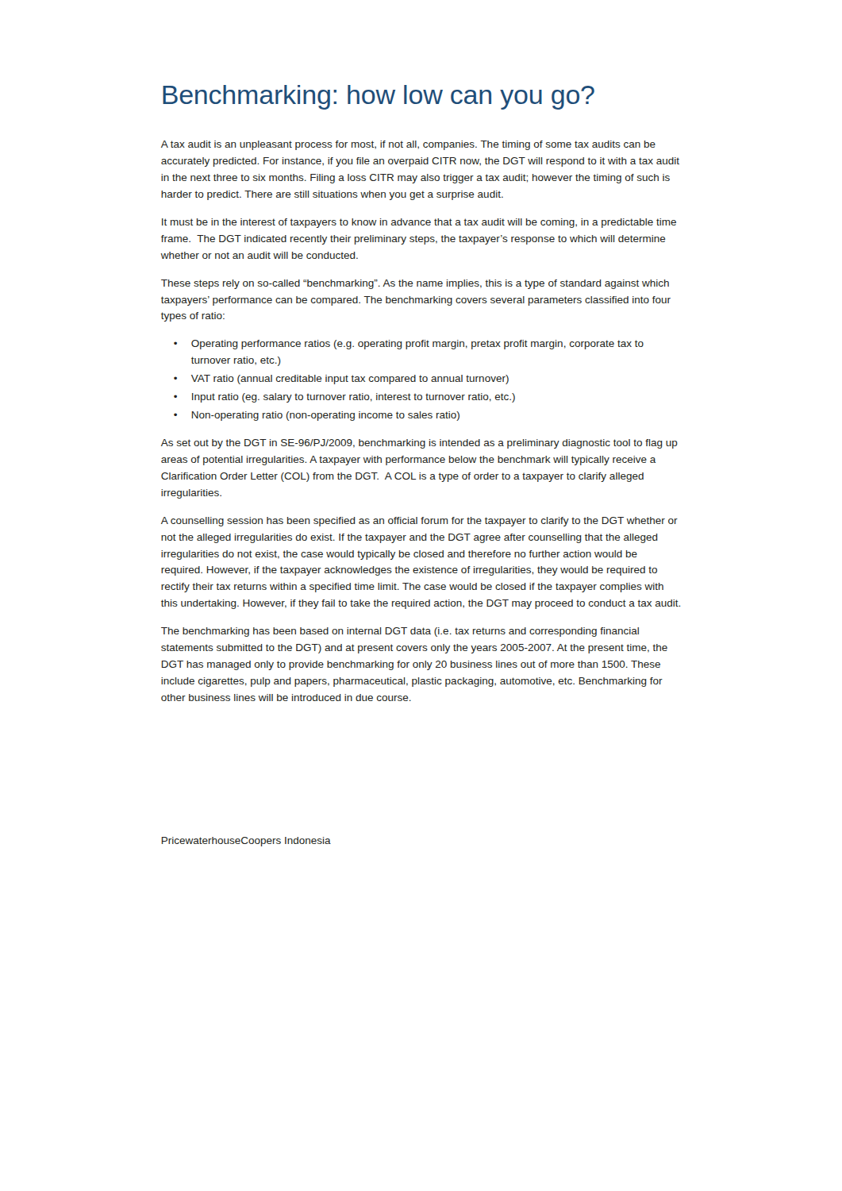Benchmarking: how low can you go?
A tax audit is an unpleasant process for most, if not all, companies. The timing of some tax audits can be accurately predicted. For instance, if you file an overpaid CITR now, the DGT will respond to it with a tax audit in the next three to six months. Filing a loss CITR may also trigger a tax audit; however the timing of such is harder to predict. There are still situations when you get a surprise audit.
It must be in the interest of taxpayers to know in advance that a tax audit will be coming, in a predictable time frame. The DGT indicated recently their preliminary steps, the taxpayer’s response to which will determine whether or not an audit will be conducted.
These steps rely on so-called “benchmarking”. As the name implies, this is a type of standard against which taxpayers’ performance can be compared. The benchmarking covers several parameters classified into four types of ratio:
Operating performance ratios (e.g. operating profit margin, pretax profit margin, corporate tax to turnover ratio, etc.)
VAT ratio (annual creditable input tax compared to annual turnover)
Input ratio (eg. salary to turnover ratio, interest to turnover ratio, etc.)
Non-operating ratio (non-operating income to sales ratio)
As set out by the DGT in SE-96/PJ/2009, benchmarking is intended as a preliminary diagnostic tool to flag up areas of potential irregularities. A taxpayer with performance below the benchmark will typically receive a Clarification Order Letter (COL) from the DGT. A COL is a type of order to a taxpayer to clarify alleged irregularities.
A counselling session has been specified as an official forum for the taxpayer to clarify to the DGT whether or not the alleged irregularities do exist. If the taxpayer and the DGT agree after counselling that the alleged irregularities do not exist, the case would typically be closed and therefore no further action would be required. However, if the taxpayer acknowledges the existence of irregularities, they would be required to rectify their tax returns within a specified time limit. The case would be closed if the taxpayer complies with this undertaking. However, if they fail to take the required action, the DGT may proceed to conduct a tax audit.
The benchmarking has been based on internal DGT data (i.e. tax returns and corresponding financial statements submitted to the DGT) and at present covers only the years 2005-2007. At the present time, the DGT has managed only to provide benchmarking for only 20 business lines out of more than 1500. These include cigarettes, pulp and papers, pharmaceutical, plastic packaging, automotive, etc. Benchmarking for other business lines will be introduced in due course.
PricewaterhouseCoopers Indonesia